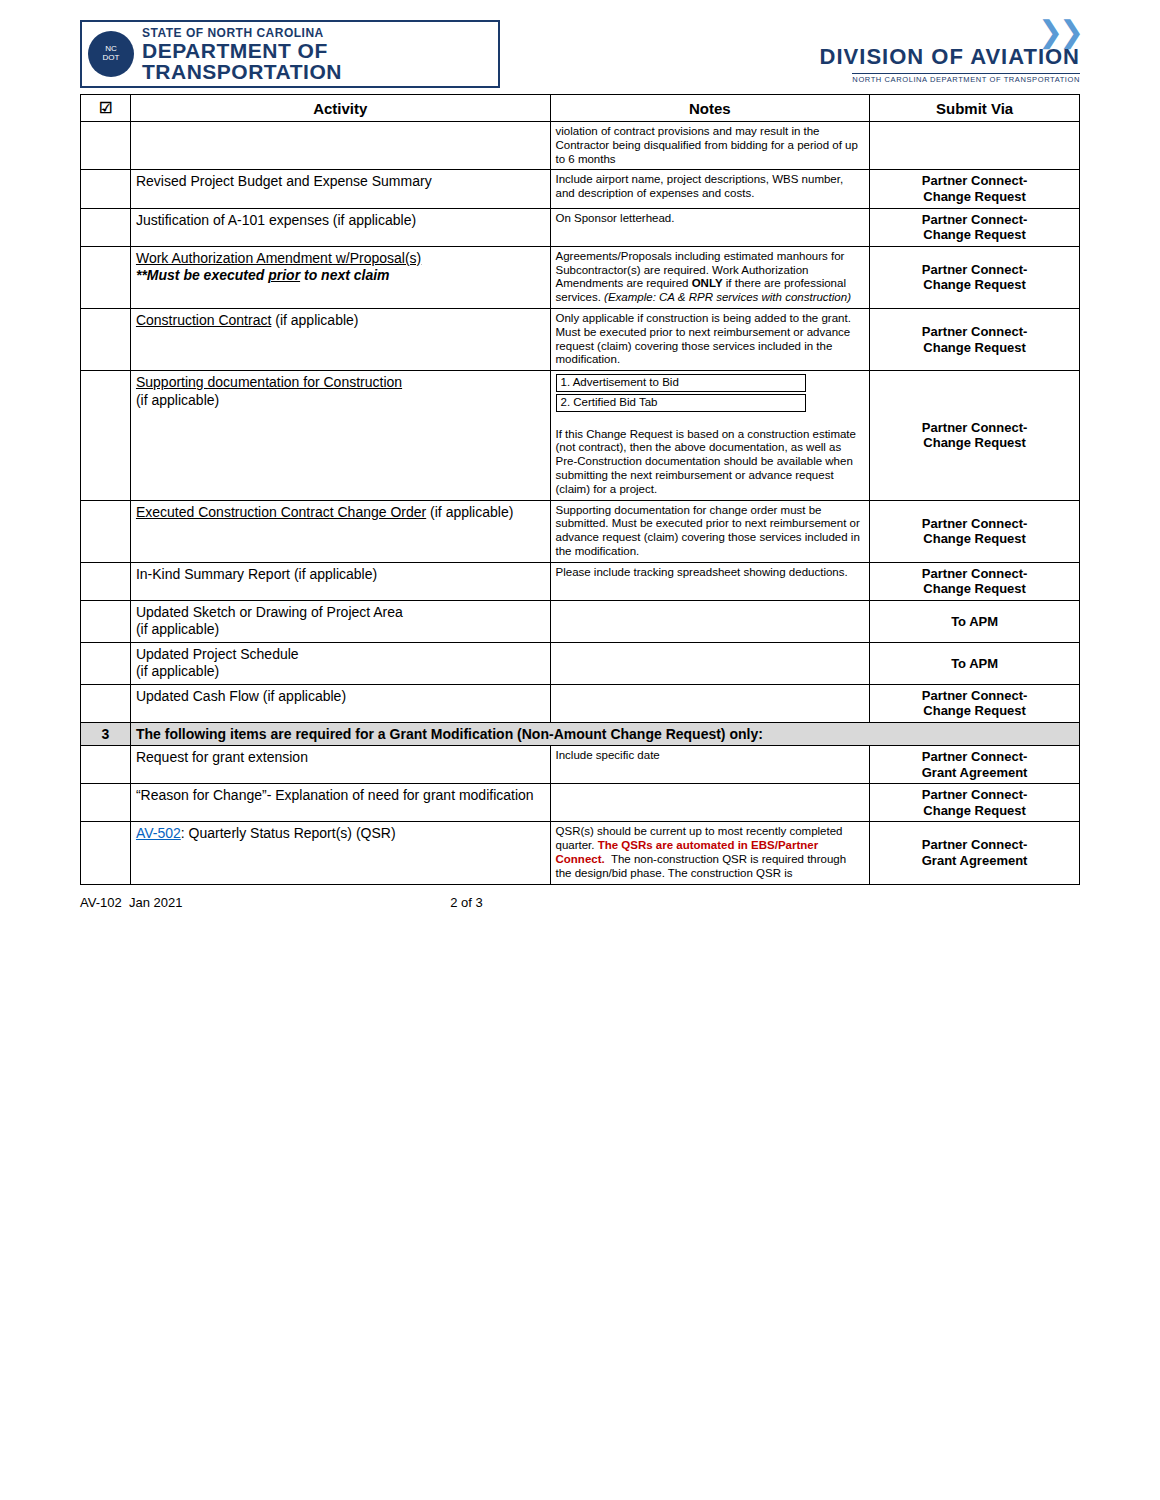NC
DOT
STATE OF NORTH CAROLINA
DEPARTMENT OF TRANSPORTATION
❯❯
DIVISION OF AVIATION
NORTH CAROLINA DEPARTMENT OF TRANSPORTATION
| ☑ | Activity | Notes | Submit Via |
| --- | --- | --- | --- |
| | | violation of contract provisions and may result in the Contractor being disqualified from bidding for a period of up to 6 months | |
| | Revised Project Budget and Expense Summary | Include airport name, project descriptions, WBS number, and description of expenses and costs. | Partner Connect- Change Request |
| | Justification of A-101 expenses (if applicable) | On Sponsor letterhead. | Partner Connect- Change Request |
| | Work Authorization Amendment w/Proposal(s) **Must be executed prior to next claim | Agreements/Proposals including estimated manhours for Subcontractor(s) are required. Work Authorization Amendments are required ONLY if there are professional services. (Example: CA & RPR services with construction) | Partner Connect- Change Request |
| | Construction Contract (if applicable) | Only applicable if construction is being added to the grant. Must be executed prior to next reimbursement or advance request (claim) covering those services included in the modification. | Partner Connect- Change Request |
| | Supporting documentation for Construction (if applicable) | 1. Advertisement to Bid 2. Certified Bid Tab If this Change Request is based on a construction estimate (not contract), then the above documentation, as well as Pre-Construction documentation should be available when submitting the next reimbursement or advance request (claim) for a project. | Partner Connect- Change Request |
| | Executed Construction Contract Change Order (if applicable) | Supporting documentation for change order must be submitted. Must be executed prior to next reimbursement or advance request (claim) covering those services included in the modification. | Partner Connect- Change Request |
| | In-Kind Summary Report (if applicable) | Please include tracking spreadsheet showing deductions. | Partner Connect- Change Request |
| | Updated Sketch or Drawing of Project Area (if applicable) | | To APM |
| | Updated Project Schedule (if applicable) | | To APM |
| | Updated Cash Flow (if applicable) | | Partner Connect- Change Request |
| 3 | The following items are required for a Grant Modification (Non-Amount Change Request) only : |
| | Request for grant extension | Include specific date | Partner Connect- Grant Agreement |
| | “Reason for Change”- Explanation of need for grant modification | | Partner Connect- Change Request |
| | AV-502 : Quarterly Status Report(s) (QSR) | QSR(s) should be current up to most recently completed quarter. The QSRs are automated in EBS/Partner Connect. The non-construction QSR is required through the design/bid phase. The construction QSR is | Partner Connect- Grant Agreement |
AV-102 Jan 2021
2 of 3